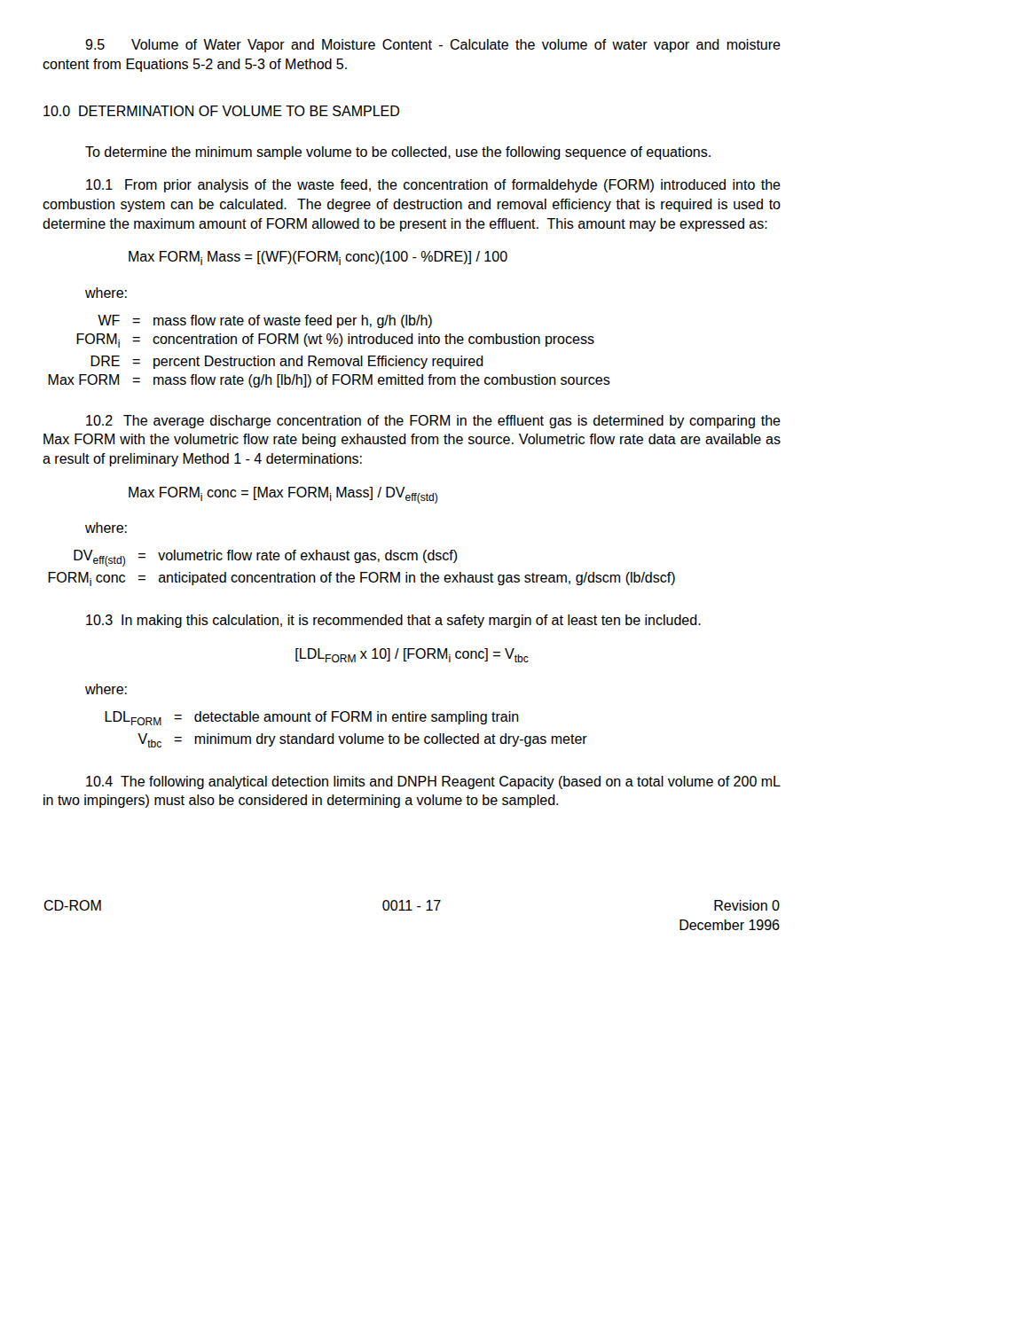9.5 Volume of Water Vapor and Moisture Content - Calculate the volume of water vapor and moisture content from Equations 5-2 and 5-3 of Method 5.
10.0 DETERMINATION OF VOLUME TO BE SAMPLED
To determine the minimum sample volume to be collected, use the following sequence of equations.
10.1 From prior analysis of the waste feed, the concentration of formaldehyde (FORM) introduced into the combustion system can be calculated. The degree of destruction and removal efficiency that is required is used to determine the maximum amount of FORM allowed to be present in the effluent. This amount may be expressed as:
Max FORMi Mass = [(WF)(FORMi conc)(100 - %DRE)] / 100
where:
| WF | = | mass flow rate of waste feed per h, g/h (lb/h) |
| FORM i | = | concentration of FORM (wt %) introduced into the combustion process |
| DRE | = | percent Destruction and Removal Efficiency required |
| Max FORM | = | mass flow rate (g/h [lb/h]) of FORM emitted from the combustion sources |
10.2 The average discharge concentration of the FORM in the effluent gas is determined by comparing the Max FORM with the volumetric flow rate being exhausted from the source. Volumetric flow rate data are available as a result of preliminary Method 1 - 4 determinations:
Max FORMi conc = [Max FORMi Mass] / DVeff(std)
where:
| DV eff(std) | = | volumetric flow rate of exhaust gas, dscm (dscf) |
| FORM i conc | = | anticipated concentration of the FORM in the exhaust gas stream, g/dscm (lb/dscf) |
10.3 In making this calculation, it is recommended that a safety margin of at least ten be included.
[LDLFORM x 10] / [FORMi conc] = Vtbc
where:
| LDL FORM | = | detectable amount of FORM in entire sampling train |
| V tbc | = | minimum dry standard volume to be collected at dry-gas meter |
10.4 The following analytical detection limits and DNPH Reagent Capacity (based on a total volume of 200 mL in two impingers) must also be considered in determining a volume to be sampled.
| CD-ROM | 0011 - 17 | Revision 0 December 1996 |